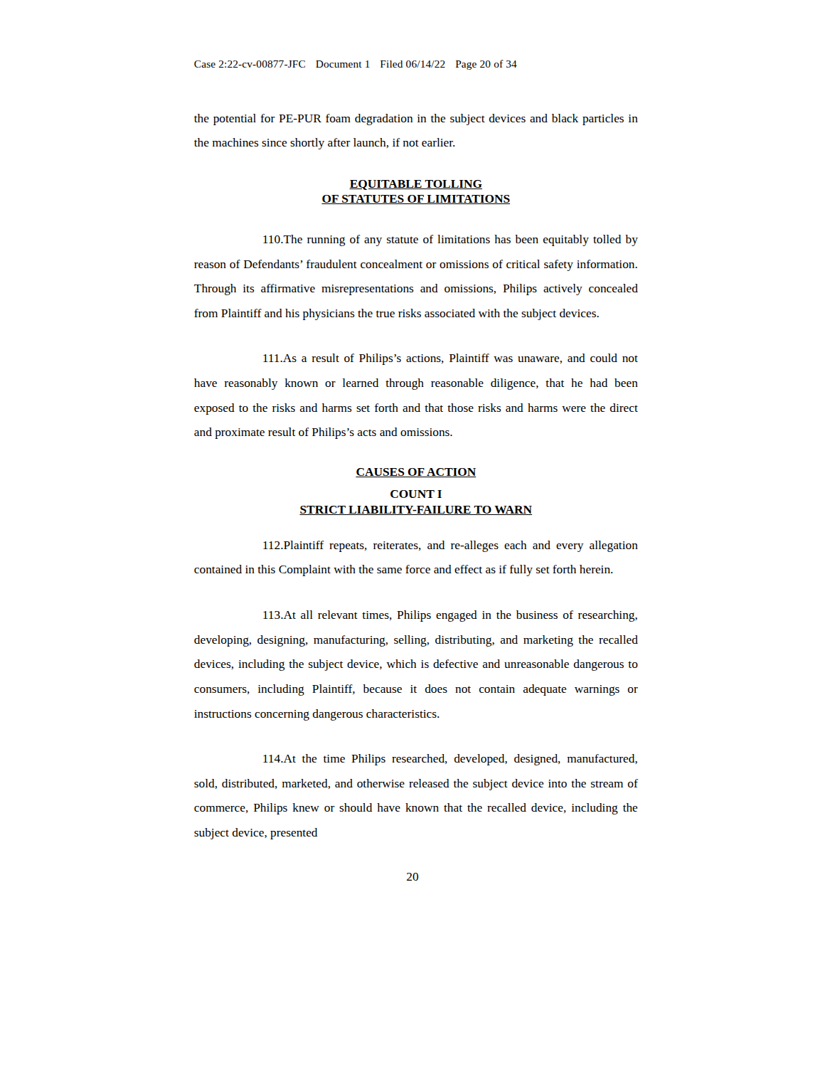Case 2:22-cv-00877-JFC Document 1 Filed 06/14/22 Page 20 of 34
the potential for PE-PUR foam degradation in the subject devices and black particles in the machines since shortly after launch, if not earlier.
EQUITABLE TOLLINGOF STATUTES OF LIMITATIONS
110. The running of any statute of limitations has been equitably tolled by reason of Defendants’ fraudulent concealment or omissions of critical safety information. Through its affirmative misrepresentations and omissions, Philips actively concealed from Plaintiff and his physicians the true risks associated with the subject devices.
111. As a result of Philips’s actions, Plaintiff was unaware, and could not have reasonably known or learned through reasonable diligence, that he had been exposed to the risks and harms set forth and that those risks and harms were the direct and proximate result of Philips’s acts and omissions.
CAUSES OF ACTION
COUNT ISTRICT LIABILITY-FAILURE TO WARN
112. Plaintiff repeats, reiterates, and re-alleges each and every allegation contained in this Complaint with the same force and effect as if fully set forth herein.
113. At all relevant times, Philips engaged in the business of researching, developing, designing, manufacturing, selling, distributing, and marketing the recalled devices, including the subject device, which is defective and unreasonable dangerous to consumers, including Plaintiff, because it does not contain adequate warnings or instructions concerning dangerous characteristics.
114. At the time Philips researched, developed, designed, manufactured, sold, distributed, marketed, and otherwise released the subject device into the stream of commerce, Philips knew or should have known that the recalled device, including the subject device, presented
20